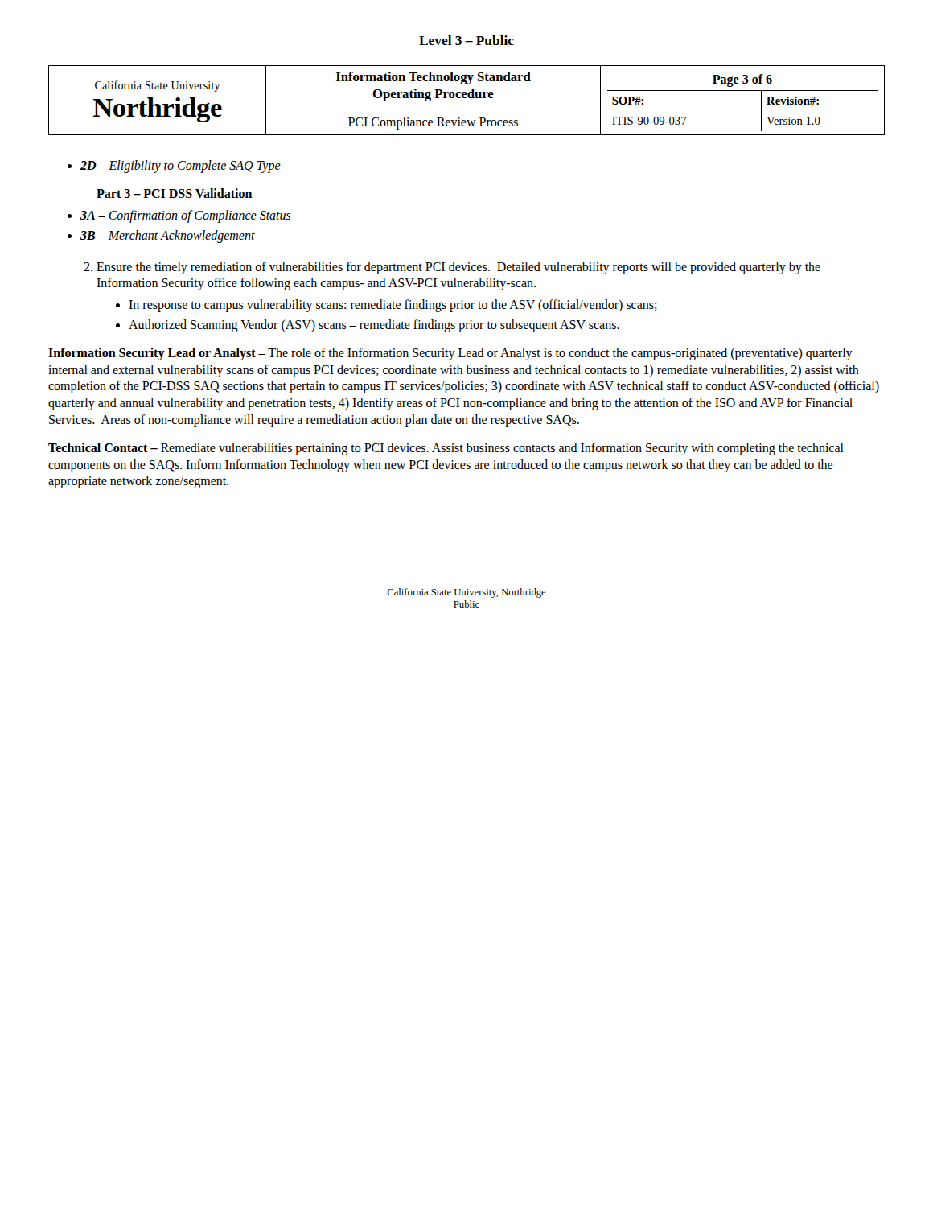Level 3 – Public
| California State University Northridge | Information Technology Standard Operating Procedure PCI Compliance Review Process | / Page 3 of 6 / / SOP#: / Revision#: / / ITIS-90-09-037 / Version 1.0 / |
2D – Eligibility to Complete SAQ Type
Part 3 – PCI DSS Validation
3A – Confirmation of Compliance Status
3B – Merchant Acknowledgement
Ensure the timely remediation of vulnerabilities for department PCI devices. Detailed vulnerability reports will be provided quarterly by the Information Security office following each campus- and ASV-PCI vulnerability-scan.
In response to campus vulnerability scans: remediate findings prior to the ASV (official/vendor) scans;
Authorized Scanning Vendor (ASV) scans – remediate findings prior to subsequent ASV scans.
Information Security Lead or Analyst – The role of the Information Security Lead or Analyst is to conduct the campus-originated (preventative) quarterly internal and external vulnerability scans of campus PCI devices; coordinate with business and technical contacts to 1) remediate vulnerabilities, 2) assist with completion of the PCI-DSS SAQ sections that pertain to campus IT services/policies; 3) coordinate with ASV technical staff to conduct ASV-conducted (official) quarterly and annual vulnerability and penetration tests, 4) Identify areas of PCI non-compliance and bring to the attention of the ISO and AVP for Financial Services. Areas of non-compliance will require a remediation action plan date on the respective SAQs.
Technical Contact – Remediate vulnerabilities pertaining to PCI devices. Assist business contacts and Information Security with completing the technical components on the SAQs. Inform Information Technology when new PCI devices are introduced to the campus network so that they can be added to the appropriate network zone/segment.
California State University, Northridge
Public